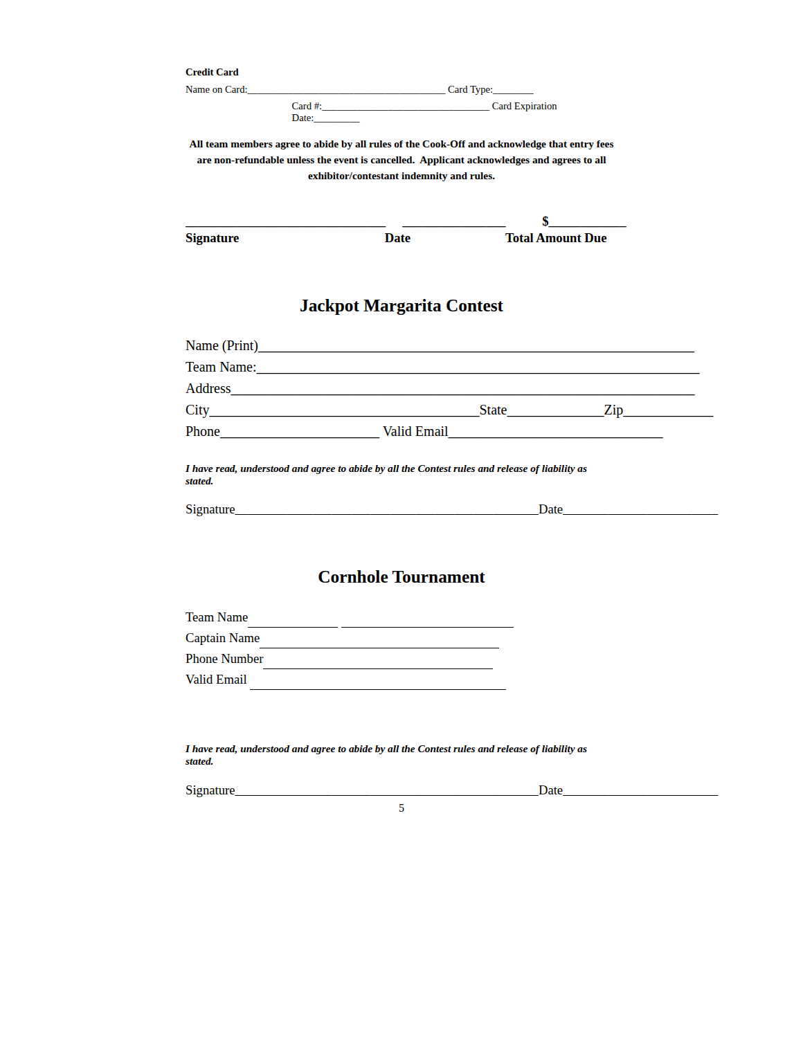Credit Card
Name on Card:_______________________________________ Card Type:________
Card #:_________________________________ Card Expiration Date:_________
All team members agree to abide by all rules of the Cook-Off and acknowledge that entry fees are non-refundable unless the event is cancelled. Applicant acknowledges and agrees to all exhibitor/contestant indemnity and rules.
_______________________________ ________________ $____________
Signature Date Total Amount Due
Jackpot Margarita Contest
Name (Print)_______________________________________________________________
Team Name:________________________________________________________________
Address___________________________________________________________________
City_______________________________________State______________Zip_____________
Phone_______________________ Valid Email_______________________________
I have read, understood and agree to abide by all the Contest rules and release of liability as stated.
Signature_______________________________________________Date________________________
Cornhole Tournament
Team Name
Captain Name
Phone Number
Valid Email
I have read, understood and agree to abide by all the Contest rules and release of liability as stated.
Signature_______________________________________________Date________________________
5